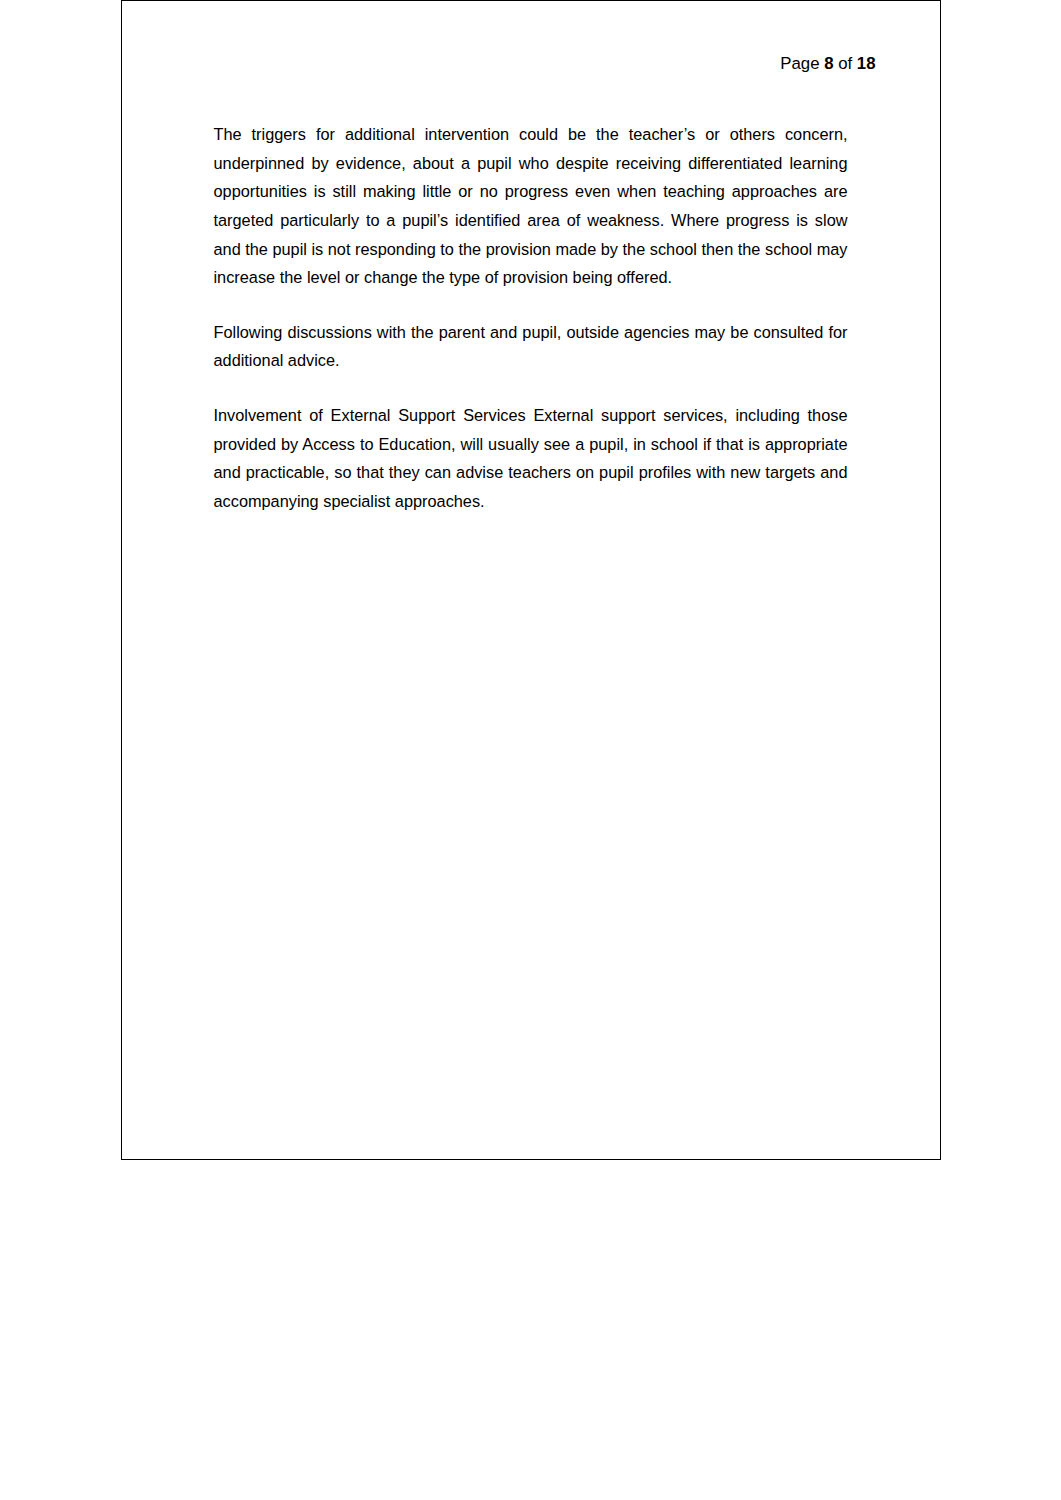Page 8 of 18
The triggers for additional intervention could be the teacher’s or others concern, underpinned by evidence, about a pupil who despite receiving differentiated learning opportunities is still making little or no progress even when teaching approaches are targeted particularly to a pupil’s identified area of weakness. Where progress is slow and the pupil is not responding to the provision made by the school then the school may increase the level or change the type of provision being offered.
Following discussions with the parent and pupil, outside agencies may be consulted for additional advice.
Involvement of External Support Services External support services, including those provided by Access to Education, will usually see a pupil, in school if that is appropriate and practicable, so that they can advise teachers on pupil profiles with new targets and accompanying specialist approaches.